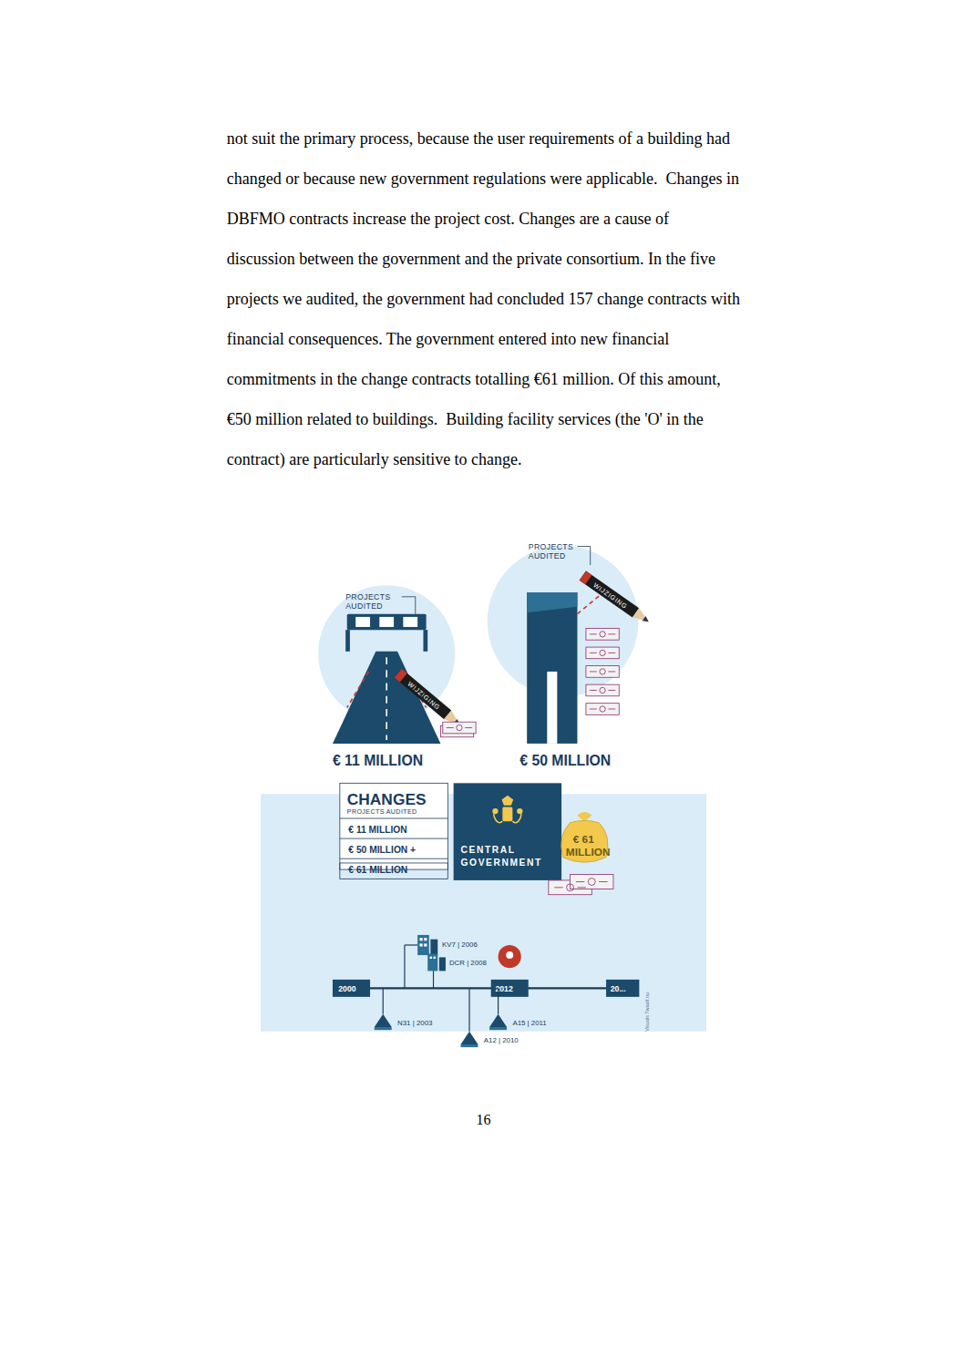not suit the primary process, because the user requirements of a building had changed or because new government regulations were applicable. Changes in DBFMO contracts increase the project cost. Changes are a cause of discussion between the government and the private consortium. In the five projects we audited, the government had concluded 157 change contracts with financial consequences. The government entered into new financial commitments in the change contracts totalling €61 million. Of this amount, €50 million related to buildings. Building facility services (the 'O' in the contract) are particularly sensitive to change.
WIJZIGING PROJECTS AUDITED € 11 MILLION WIJZIGING PROJECTS AUDITED € 50 MILLION CHANGES PROJECTS AUDITED € 11 MILLION € 50 MILLION + € 61 MILLION CENTRAL GOVERNMENT € 61 MILLION 2000 2012 20... KV7 | 2006 DCR | 2008 N31 | 2003 A12 | 2010 A15 | 2011 Visuals Twaalf.nu
16